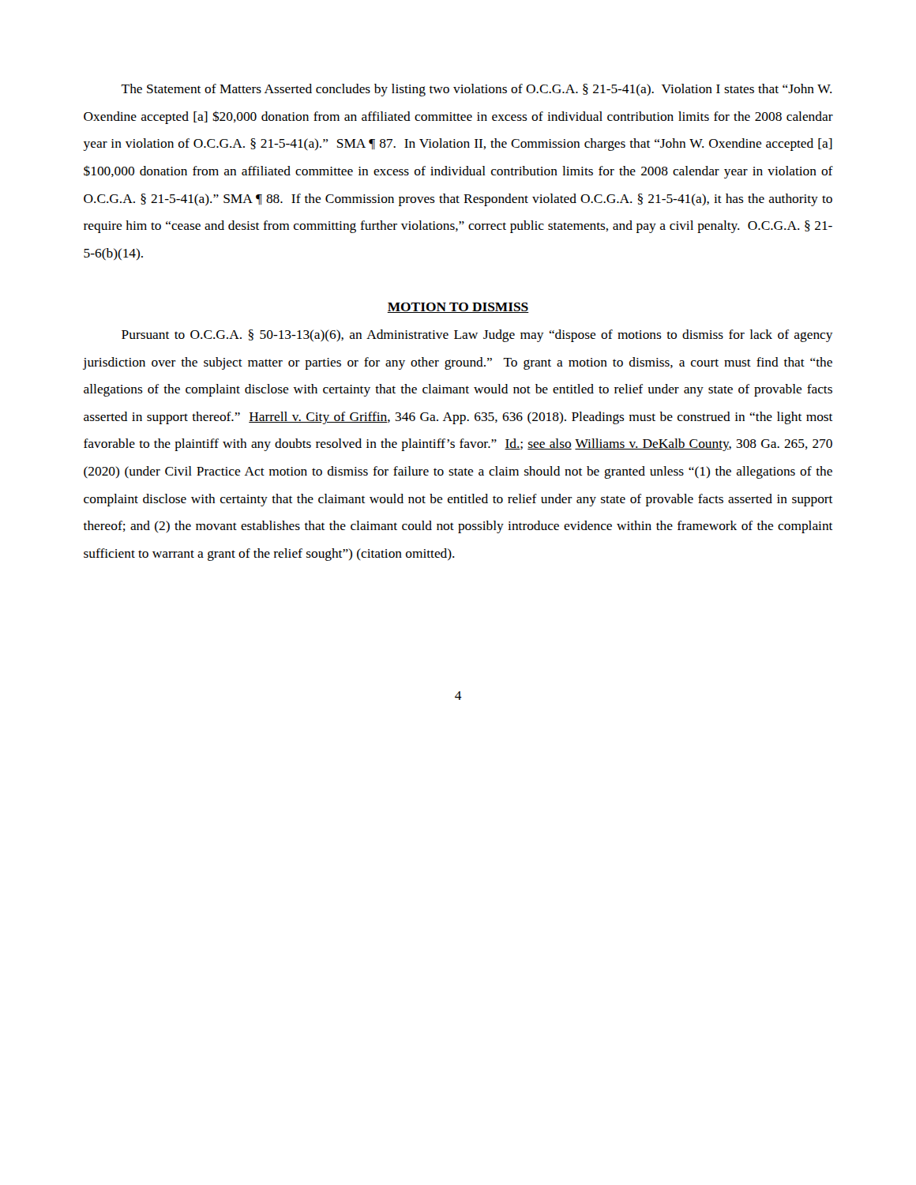The Statement of Matters Asserted concludes by listing two violations of O.C.G.A. § 21-5-41(a). Violation I states that “John W. Oxendine accepted [a] $20,000 donation from an affiliated committee in excess of individual contribution limits for the 2008 calendar year in violation of O.C.G.A. § 21-5-41(a).” SMA ¶ 87. In Violation II, the Commission charges that “John W. Oxendine accepted [a] $100,000 donation from an affiliated committee in excess of individual contribution limits for the 2008 calendar year in violation of O.C.G.A. § 21-5-41(a).” SMA ¶ 88. If the Commission proves that Respondent violated O.C.G.A. § 21-5-41(a), it has the authority to require him to “cease and desist from committing further violations,” correct public statements, and pay a civil penalty. O.C.G.A. § 21-5-6(b)(14).
MOTION TO DISMISS
Pursuant to O.C.G.A. § 50-13-13(a)(6), an Administrative Law Judge may “dispose of motions to dismiss for lack of agency jurisdiction over the subject matter or parties or for any other ground.” To grant a motion to dismiss, a court must find that “the allegations of the complaint disclose with certainty that the claimant would not be entitled to relief under any state of provable facts asserted in support thereof.” Harrell v. City of Griffin, 346 Ga. App. 635, 636 (2018). Pleadings must be construed in “the light most favorable to the plaintiff with any doubts resolved in the plaintiff’s favor.” Id.; see also Williams v. DeKalb County, 308 Ga. 265, 270 (2020) (under Civil Practice Act motion to dismiss for failure to state a claim should not be granted unless “(1) the allegations of the complaint disclose with certainty that the claimant would not be entitled to relief under any state of provable facts asserted in support thereof; and (2) the movant establishes that the claimant could not possibly introduce evidence within the framework of the complaint sufficient to warrant a grant of the relief sought”) (citation omitted).
4